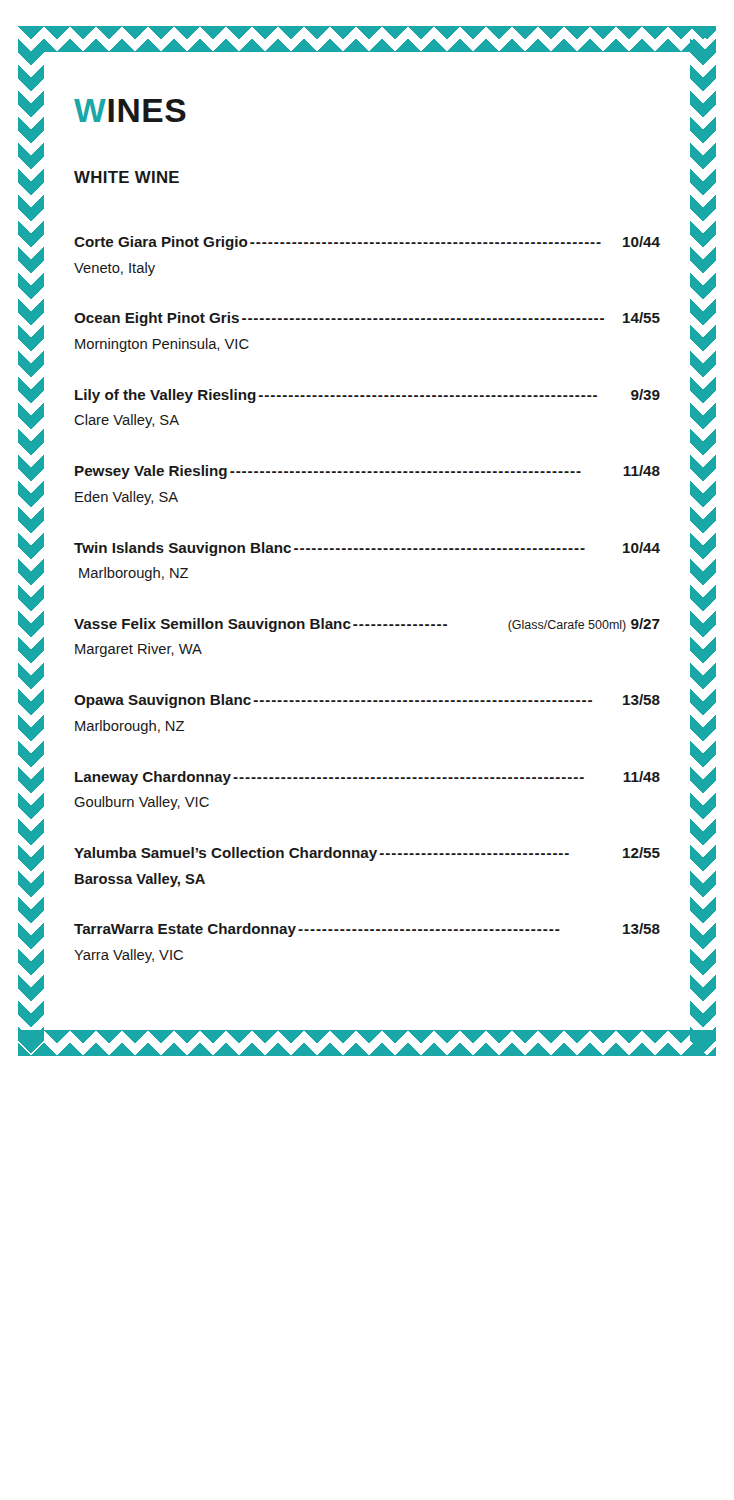WINES
WHITE WINE
Corte Giara Pinot Grigio ----------------------------------------------------------- 10/44
Veneto, Italy
Ocean Eight Pinot Gris ------------------------------------------------------------- 14/55
Mornington Peninsula, VIC
Lily of the Valley Riesling --------------------------------------------------------- 9/39
Clare Valley, SA
Pewsey Vale Riesling ----------------------------------------------------------- 11/48
Eden Valley, SA
Twin Islands Sauvignon Blanc ------------------------------------------------- 10/44
Marlborough, NZ
Vasse Felix Semillon Sauvignon Blanc ---------------- (Glass/Carafe 500ml) 9/27
Margaret River, WA
Opawa Sauvignon Blanc --------------------------------------------------------- 13/58
Marlborough, NZ
Laneway Chardonnay ----------------------------------------------------------- 11/48
Goulburn Valley, VIC
Yalumba Samuel’s Collection Chardonnay -------------------------------- 12/55
Barossa Valley, SA
TarraWarra Estate Chardonnay -------------------------------------------- 13/58
Yarra Valley, VIC